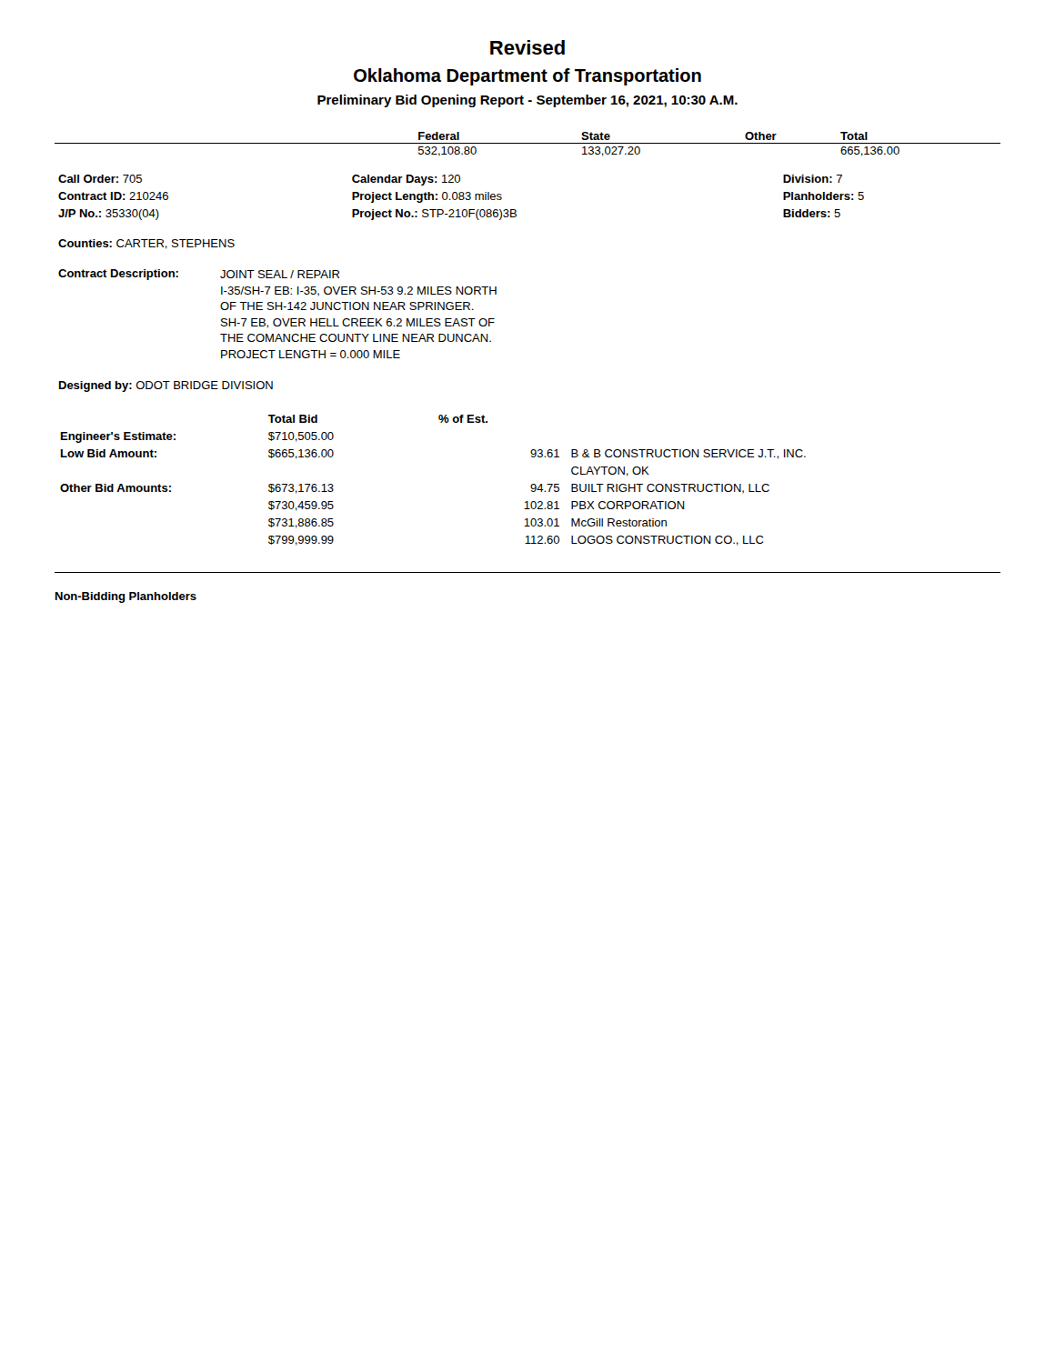Revised
Oklahoma Department of Transportation
Preliminary Bid Opening Report - September 16, 2021, 10:30 A.M.
| | Federal | State | Other | Total |
| | 532,108.80 | 133,027.20 | | 665,136.00 |
| Call Order: 705 | Calendar Days: 120 | Division: 7 |
| Contract ID: 210246 | Project Length: 0.083 miles | Planholders: 5 |
| J/P No.: 35330(04) | Project No.: STP-210F(086)3B | Bidders: 5 |
| Counties: CARTER, STEPHENS |
| Contract Description: | JOINT SEAL / REPAIR I-35/SH-7 EB: I-35, OVER SH-53 9.2 MILES NORTH OF THE SH-142 JUNCTION NEAR SPRINGER. SH-7 EB, OVER HELL CREEK 6.2 MILES EAST OF THE COMANCHE COUNTY LINE NEAR DUNCAN. PROJECT LENGTH = 0.000 MILE |
| Designed by: ODOT BRIDGE DIVISION |
| | Total Bid | % of Est. | |
| Engineer's Estimate: | $710,505.00 | | |
| Low Bid Amount: | $665,136.00 | 93.61 | B & B CONSTRUCTION SERVICE J.T., INC. |
| | | | CLAYTON, OK |
| Other Bid Amounts: | $673,176.13 | 94.75 | BUILT RIGHT CONSTRUCTION, LLC |
| | $730,459.95 | 102.81 | PBX CORPORATION |
| | $731,886.85 | 103.01 | McGill Restoration |
| | $799,999.99 | 112.60 | LOGOS CONSTRUCTION CO., LLC |
Non-Bidding Planholders